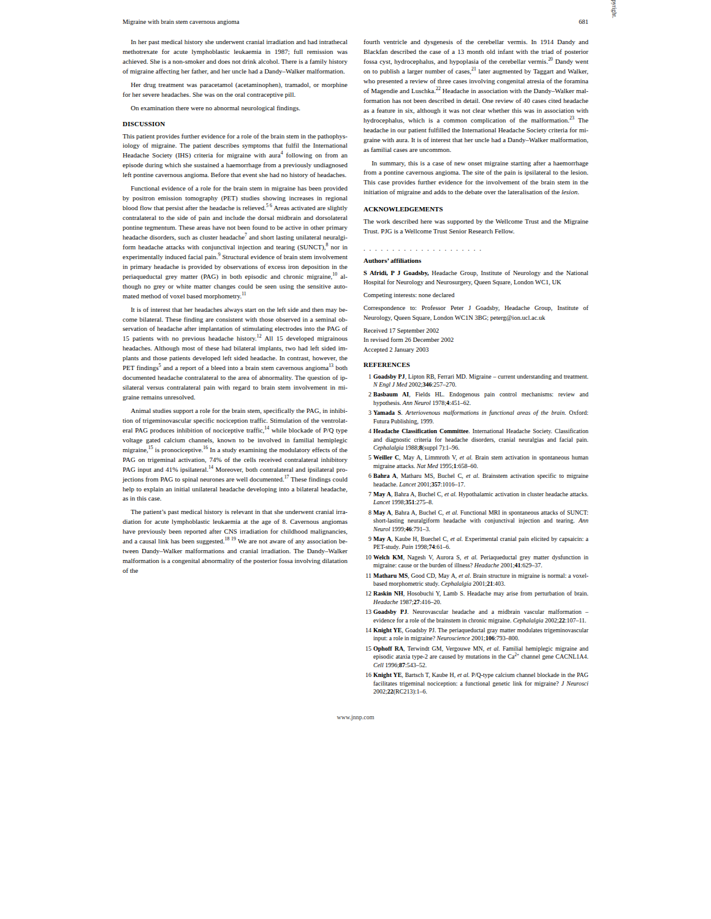Migraine with brain stem cavernous angioma
681
In her past medical history she underwent cranial irradiation and had intrathecal methotrexate for acute lymphoblastic leukaemia in 1987; full remission was achieved. She is a non-smoker and does not drink alcohol. There is a family history of migraine affecting her father, and her uncle had a Dandy–Walker malformation.
Her drug treatment was paracetamol (acetaminophen), tramadol, or morphine for her severe headaches. She was on the oral contraceptive pill.
On examination there were no abnormal neurological findings.
DISCUSSION
This patient provides further evidence for a role of the brain stem in the pathophysiology of migraine. The patient describes symptoms that fulfil the International Headache Society (IHS) criteria for migraine with aura4 following on from an episode during which she sustained a haemorrhage from a previously undiagnosed left pontine cavernous angioma. Before that event she had no history of headaches.
Functional evidence of a role for the brain stem in migraine has been provided by positron emission tomography (PET) studies showing increases in regional blood flow that persist after the headache is relieved.5 6 Areas activated are slightly contralateral to the side of pain and include the dorsal midbrain and dorsolateral pontine tegmentum. These areas have not been found to be active in other primary headache disorders, such as cluster headache7 and short lasting unilateral neuralgiform headache attacks with conjunctival injection and tearing (SUNCT),8 nor in experimentally induced facial pain.9 Structural evidence of brain stem involvement in primary headache is provided by observations of excess iron deposition in the periaqueductal grey matter (PAG) in both episodic and chronic migraine,10 although no grey or white matter changes could be seen using the sensitive automated method of voxel based morphometry.11
It is of interest that her headaches always start on the left side and then may become bilateral. These finding are consistent with those observed in a seminal observation of headache after implantation of stimulating electrodes into the PAG of 15 patients with no previous headache history.12 All 15 developed migrainous headaches. Although most of these had bilateral implants, two had left sided implants and those patients developed left sided headache. In contrast, however, the PET findings5 and a report of a bleed into a brain stem cavernous angioma13 both documented headache contralateral to the area of abnormality. The question of ipsilateral versus contralateral pain with regard to brain stem involvement in migraine remains unresolved.
Animal studies support a role for the brain stem, specifically the PAG, in inhibition of trigeminovascular specific nociception traffic. Stimulation of the ventrolateral PAG produces inhibition of nociceptive traffic,14 while blockade of P/Q type voltage gated calcium channels, known to be involved in familial hemiplegic migraine,15 is pronociceptive.16 In a study examining the modulatory effects of the PAG on trigeminal activation, 74% of the cells received contralateral inhibitory PAG input and 41% ipsilateral.14 Moreover, both contralateral and ipsilateral projections from PAG to spinal neurones are well documented.17 These findings could help to explain an initial unilateral headache developing into a bilateral headache, as in this case.
The patient’s past medical history is relevant in that she underwent cranial irradiation for acute lymphoblastic leukaemia at the age of 8. Cavernous angiomas have previously been reported after CNS irradiation for childhood malignancies, and a causal link has been suggested.18 19 We are not aware of any association between Dandy–Walker malformations and cranial irradiation. The Dandy–Walker malformation is a congenital abnormality of the posterior fossa involving dilatation of the
fourth ventricle and dysgenesis of the cerebellar vermis. In 1914 Dandy and Blackfan described the case of a 13 month old infant with the triad of posterior fossa cyst, hydrocephalus, and hypoplasia of the cerebellar vermis.20 Dandy went on to publish a larger number of cases,21 later augmented by Taggart and Walker, who presented a review of three cases involving congenital atresia of the foramina of Magendie and Luschka.22 Headache in association with the Dandy–Walker malformation has not been described in detail. One review of 40 cases cited headache as a feature in six, although it was not clear whether this was in association with hydrocephalus, which is a common complication of the malformation.23 The headache in our patient fulfilled the International Headache Society criteria for migraine with aura. It is of interest that her uncle had a Dandy–Walker malformation, as familial cases are uncommon.
In summary, this is a case of new onset migraine starting after a haemorrhage from a pontine cavernous angioma. The site of the pain is ipsilateral to the lesion. This case provides further evidence for the involvement of the brain stem in the initiation of migraine and adds to the debate over the lateralisation of the lesion.
ACKNOWLEDGEMENTS
The work described here was supported by the Wellcome Trust and the Migraine Trust. PJG is a Wellcome Trust Senior Research Fellow.
. . . . . . . . . . . . . . . . . . . . .
Authors’ affiliations
S Afridi, P J Goadsby, Headache Group, Institute of Neurology and the National Hospital for Neurology and Neurosurgery, Queen Square, London WC1, UK
Competing interests: none declared
Correspondence to: Professor Peter J Goadsby, Headache Group, Institute of Neurology, Queen Square, London WC1N 3BG; peterg@ion.ucl.ac.uk
Received 17 September 2002
In revised form 26 December 2002
Accepted 2 January 2003
REFERENCES
Goadsby PJ, Lipton RB, Ferrari MD. Migraine – current understanding and treatment. N Engl J Med 2002;346:257–270.
Basbaum AI, Fields HL. Endogenous pain control mechanisms: review and hypothesis. Ann Neurol 1978;4:451–62.
Yamada S. Arteriovenous malformations in functional areas of the brain. Oxford: Futura Publishing, 1999.
Headache Classification Committee. International Headache Society. Classification and diagnostic criteria for headache disorders, cranial neuralgias and facial pain. Cephalalgia 1988;8(suppl 7):1–96.
Weiller C, May A, Limmroth V, et al. Brain stem activation in spontaneous human migraine attacks. Nat Med 1995;1:658–60.
Bahra A, Matharu MS, Buchel C, et al. Brainstem activation specific to migraine headache. Lancet 2001;357:1016–17.
May A, Bahra A, Buchel C, et al. Hypothalamic activation in cluster headache attacks. Lancet 1998;351:275–8.
May A, Bahra A, Buchel C, et al. Functional MRI in spontaneous attacks of SUNCT: short-lasting neuralgiform headache with conjunctival injection and tearing. Ann Neurol 1999;46:791–3.
May A, Kaube H, Buechel C, et al. Experimental cranial pain elicited by capsaicin: a PET-study. Pain 1998;74:61–6.
Welch KM, Nagesh V, Aurora S, et al. Periaqueductal grey matter dysfunction in migraine: cause or the burden of illness? Headache 2001;41:629–37.
Matharu MS, Good CD, May A, et al. Brain structure in migraine is normal: a voxel-based morphometric study. Cephalalgia 2001;21:403.
Raskin NH, Hosobuchi Y, Lamb S. Headache may arise from perturbation of brain. Headache 1987;27:416–20.
Goadsby PJ. Neurovascular headache and a midbrain vascular malformation – evidence for a role of the brainstem in chronic migraine. Cephalalgia 2002;22:107–11.
Knight YE, Goadsby PJ. The periaqueductal gray matter modulates trigeminovascular input: a role in migraine? Neuroscience 2001;106:793–800.
Ophoff RA, Terwindt GM, Vergouwe MN, et al. Familial hemiplegic migraine and episodic ataxia type-2 are caused by mutations in the Ca2+ channel gene CACNL1A4. Cell 1996;87:543–52.
Knight YE, Bartsch T, Kaube H, et al. P/Q-type calcium channel blockade in the PAG facilitates trigeminal nociception: a functional genetic link for migraine? J Neurosci 2002;22(RC213):1–6.
www.jnnp.com
J Neurol Neurosurg Psychiatry: first published as 10.1136/jnnp.74.5.680 on 1 May 2003. Downloaded from http://jnnp.bmj.com/ on June 28, 2022 by guest. Protected by copyright.